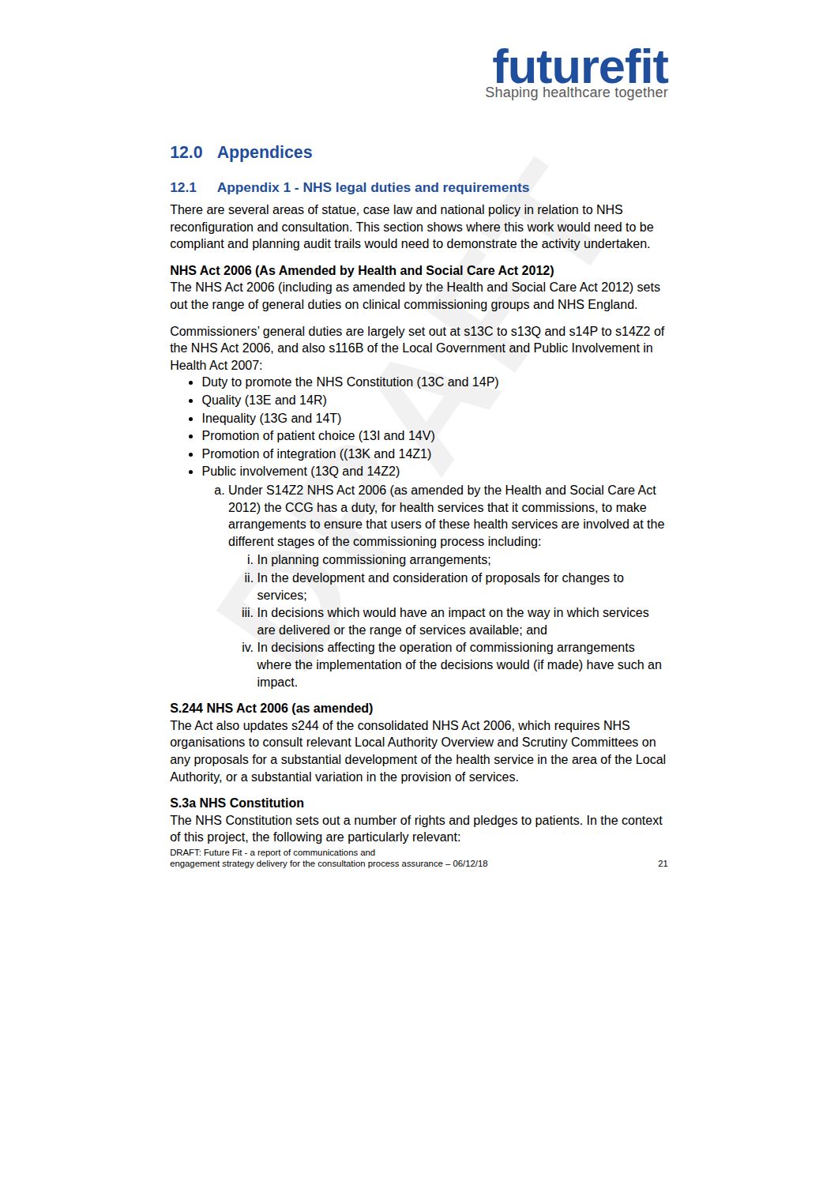DRAFT
futurefit
Shaping healthcare together
12.0 Appendices
12.1 Appendix 1 - NHS legal duties and requirements
There are several areas of statue, case law and national policy in relation to NHS reconfiguration and consultation. This section shows where this work would need to be compliant and planning audit trails would need to demonstrate the activity undertaken.
NHS Act 2006 (As Amended by Health and Social Care Act 2012)
The NHS Act 2006 (including as amended by the Health and Social Care Act 2012) sets out the range of general duties on clinical commissioning groups and NHS England.
Commissioners’ general duties are largely set out at s13C to s13Q and s14P to s14Z2 of the NHS Act 2006, and also s116B of the Local Government and Public Involvement in Health Act 2007:
Duty to promote the NHS Constitution (13C and 14P)
Quality (13E and 14R)
Inequality (13G and 14T)
Promotion of patient choice (13I and 14V)
Promotion of integration ((13K and 14Z1)
Public involvement (13Q and 14Z2)
Under S14Z2 NHS Act 2006 (as amended by the Health and Social Care Act 2012) the CCG has a duty, for health services that it commissions, to make arrangements to ensure that users of these health services are involved at the different stages of the commissioning process including:
In planning commissioning arrangements;
In the development and consideration of proposals for changes to services;
In decisions which would have an impact on the way in which services are delivered or the range of services available; and
In decisions affecting the operation of commissioning arrangements where the implementation of the decisions would (if made) have such an impact.
S.244 NHS Act 2006 (as amended)
The Act also updates s244 of the consolidated NHS Act 2006, which requires NHS organisations to consult relevant Local Authority Overview and Scrutiny Committees on any proposals for a substantial development of the health service in the area of the Local Authority, or a substantial variation in the provision of services.
S.3a NHS Constitution
The NHS Constitution sets out a number of rights and pledges to patients. In the context of this project, the following are particularly relevant:
DRAFT: Future Fit - a report of communications and
engagement strategy delivery for the consultation process assurance – 06/12/18
21